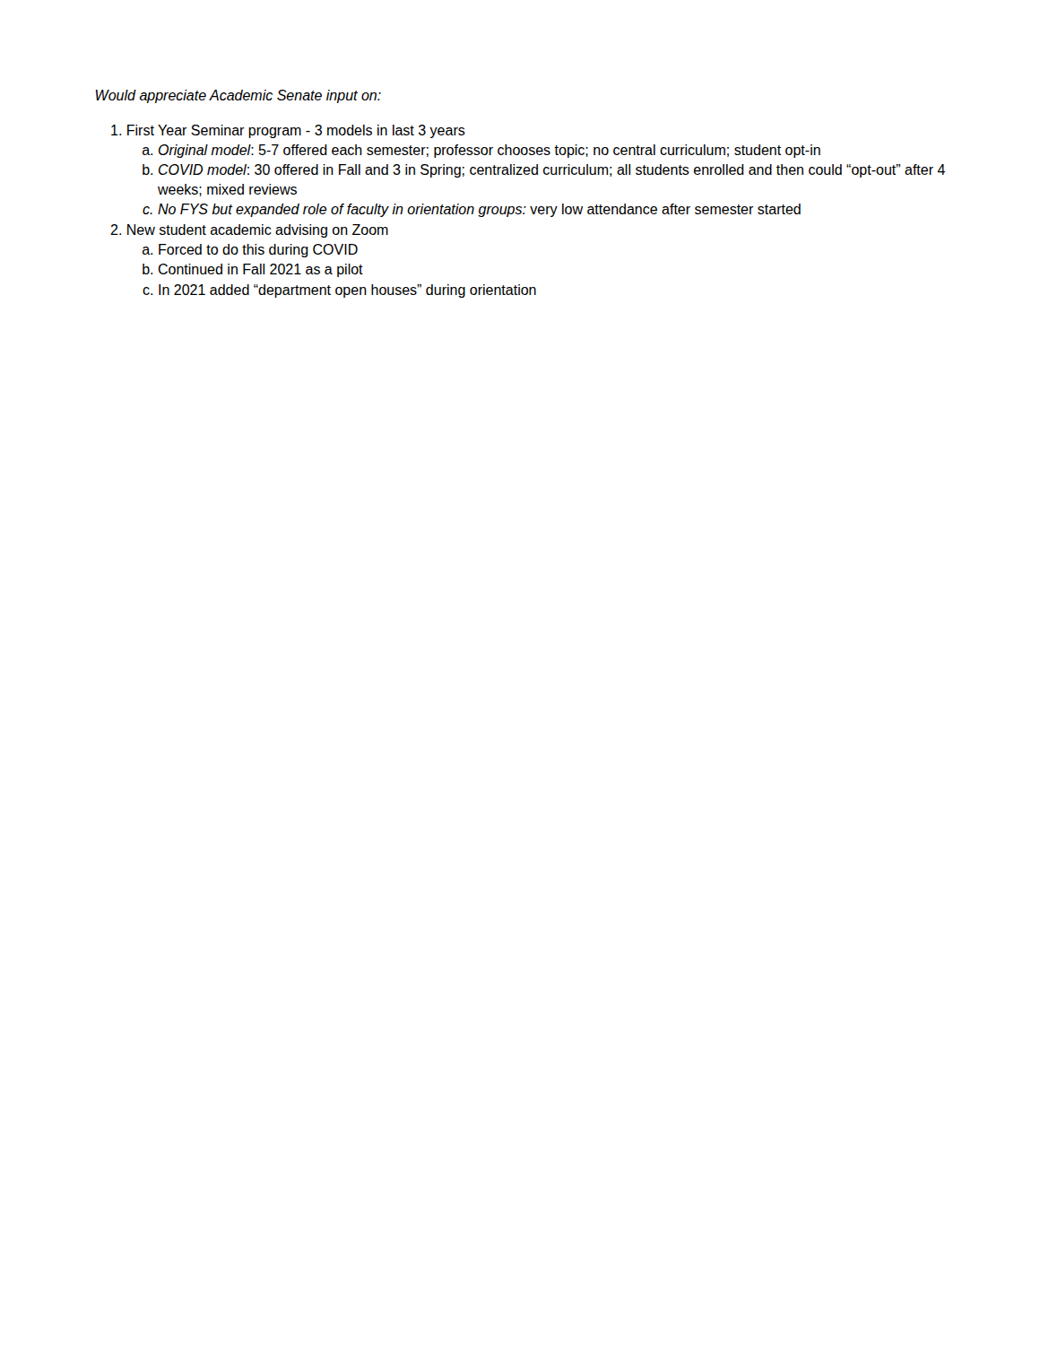Would appreciate Academic Senate input on:
First Year Seminar program - 3 models in last 3 years
Original model: 5-7 offered each semester; professor chooses topic; no central curriculum; student opt-in
COVID model: 30 offered in Fall and 3 in Spring; centralized curriculum; all students enrolled and then could “opt-out” after 4 weeks; mixed reviews
No FYS but expanded role of faculty in orientation groups: very low attendance after semester started
New student academic advising on Zoom
Forced to do this during COVID
Continued in Fall 2021 as a pilot
In 2021 added “department open houses” during orientation